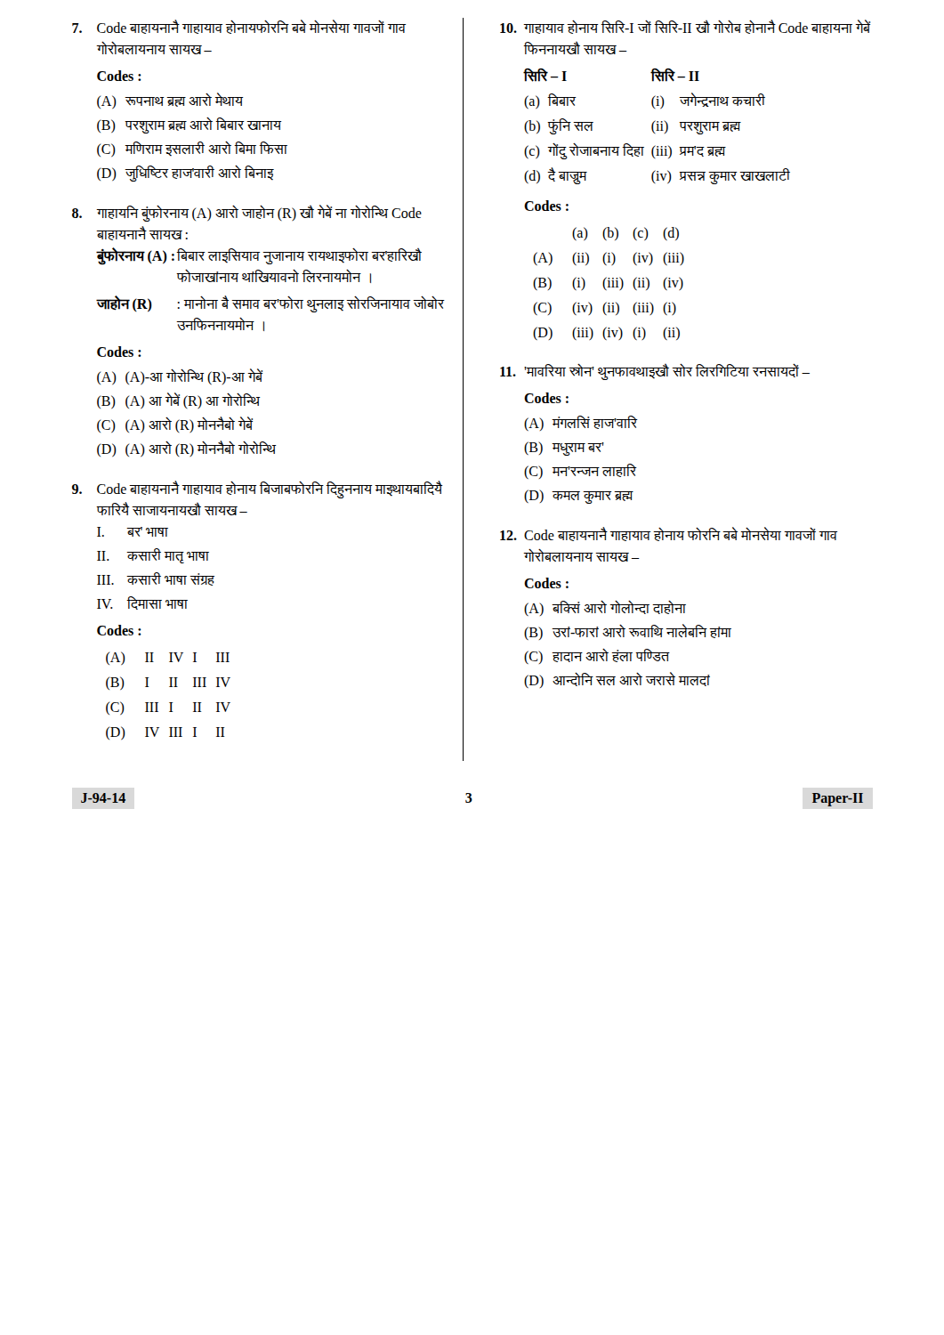7.
Code बाहायनानै गाहायाव होनायफोरनि बबे मोनसेया गावजों गाव गोरोबलायनाय सायख –
Codes :
(A) रूपनाथ ब्रह्म आरो मेथाय
(B) परशुराम ब्रह्म आरो बिबार खानाय
(C) मणिराम इसलारी आरो बिमा फिसा
(D) जुधिष्टिर हाज'वारी आरो बिनाइ
8.
गाहायनि बुंफोरनाय (A) आरो जाहोन (R) खौ गेबें ना गोरोन्थि Code बाहायनानै सायख :
बुंफोरनाय (A) : बिबार लाइसियाव नुजानाय रायथाइफोरा बर'हारिखौ फोजाखांनाय थांखियावनो लिरनायमोन ।
जाहोन (R) : मानोना बै समाव बर'फोरा थुनलाइ सोरजिनायाव जोबोर उनफिननायमोन ।
Codes :
(A)(A)-आ गोरोन्थि (R)-आ गेबें
(B)(A) आ गेबें (R) आ गोरोन्थि
(C)(A) आरो (R) मोननैबो गेबें
(D)(A) आरो (R) मोननैबो गोरोन्थि
9.
Code बाहायनानै गाहायाव होनाय बिजाबफोरनि दिहुननाय माइथायबादियै फारियै साजायनायखौ सायख –
I. बर' भाषा
II. कसारी मातृ भाषा
III. कसारी भाषा संग्रह
IV. दिमासा भाषा
Codes :
| (A) | II | IV | I | III |
| (B) | I | II | III | IV |
| (C) | III | I | II | IV |
| (D) | IV | III | I | II |
10.
गाहायाव होनाय सिरि-I जों सिरि-II खौ गोरोब होनानै Code बाहायना गेबें फिननायखौ सायख –
| सिरि – I | सिरि – II |
| --- | --- |
| (a) | बिबार | (i) | जगेन्द्रनाथ कचारी |
| (b) | फुंनि सल | (ii) | परशुराम ब्रह्म |
| (c) | गोंदु रोजाबनाय दिहा | (iii) | प्रम'द ब्रह्म |
| (d) | दै बाज्रुम | (iv) | प्रसन्न कुमार खाखलाटी |
Codes :
| | (a) | (b) | (c) | (d) |
| (A) | (ii) | (i) | (iv) | (iii) |
| (B) | (i) | (iii) | (ii) | (iv) |
| (C) | (iv) | (ii) | (iii) | (i) |
| (D) | (iii) | (iv) | (i) | (ii) |
11.
'मावरिया स्रोन' थुनफावथाइखौ सोर लिरगिटिया रनसायदों –
Codes :
(A) मंगलसिं हाज'वारि
(B) मधुराम बर'
(C) मन'रन्जन लाहारि
(D) कमल कुमार ब्रह्म
12.
Code बाहायनानै गाहायाव होनाय फोरनि बबे मोनसेया गावजों गाव गोरोबलायनाय सायख –
Codes :
(A) बक्सिं आरो गोलोन्दा दाहोना
(B) उरां-फारां आरो रूवाथि नालेबनि हांमा
(C) हादान आरो हंला पण्डित
(D) आन्दोनि सल आरो जरासे मालदां
J-94-14 3 Paper-II